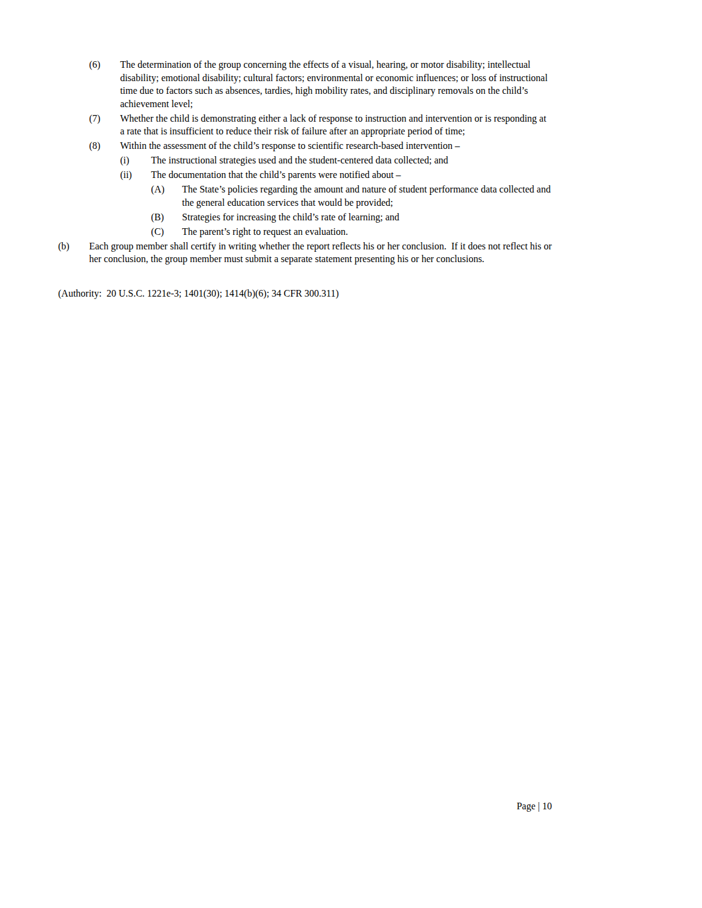(6) The determination of the group concerning the effects of a visual, hearing, or motor disability; intellectual disability; emotional disability; cultural factors; environmental or economic influences; or loss of instructional time due to factors such as absences, tardies, high mobility rates, and disciplinary removals on the child’s achievement level;
(7) Whether the child is demonstrating either a lack of response to instruction and intervention or is responding at a rate that is insufficient to reduce their risk of failure after an appropriate period of time;
(8) Within the assessment of the child’s response to scientific research-based intervention –
(i) The instructional strategies used and the student-centered data collected; and
(ii) The documentation that the child’s parents were notified about –
(A) The State’s policies regarding the amount and nature of student performance data collected and the general education services that would be provided;
(B) Strategies for increasing the child’s rate of learning; and
(C) The parent’s right to request an evaluation.
(b) Each group member shall certify in writing whether the report reflects his or her conclusion. If it does not reflect his or her conclusion, the group member must submit a separate statement presenting his or her conclusions.
(Authority: 20 U.S.C. 1221e-3; 1401(30); 1414(b)(6); 34 CFR 300.311)
Page | 10